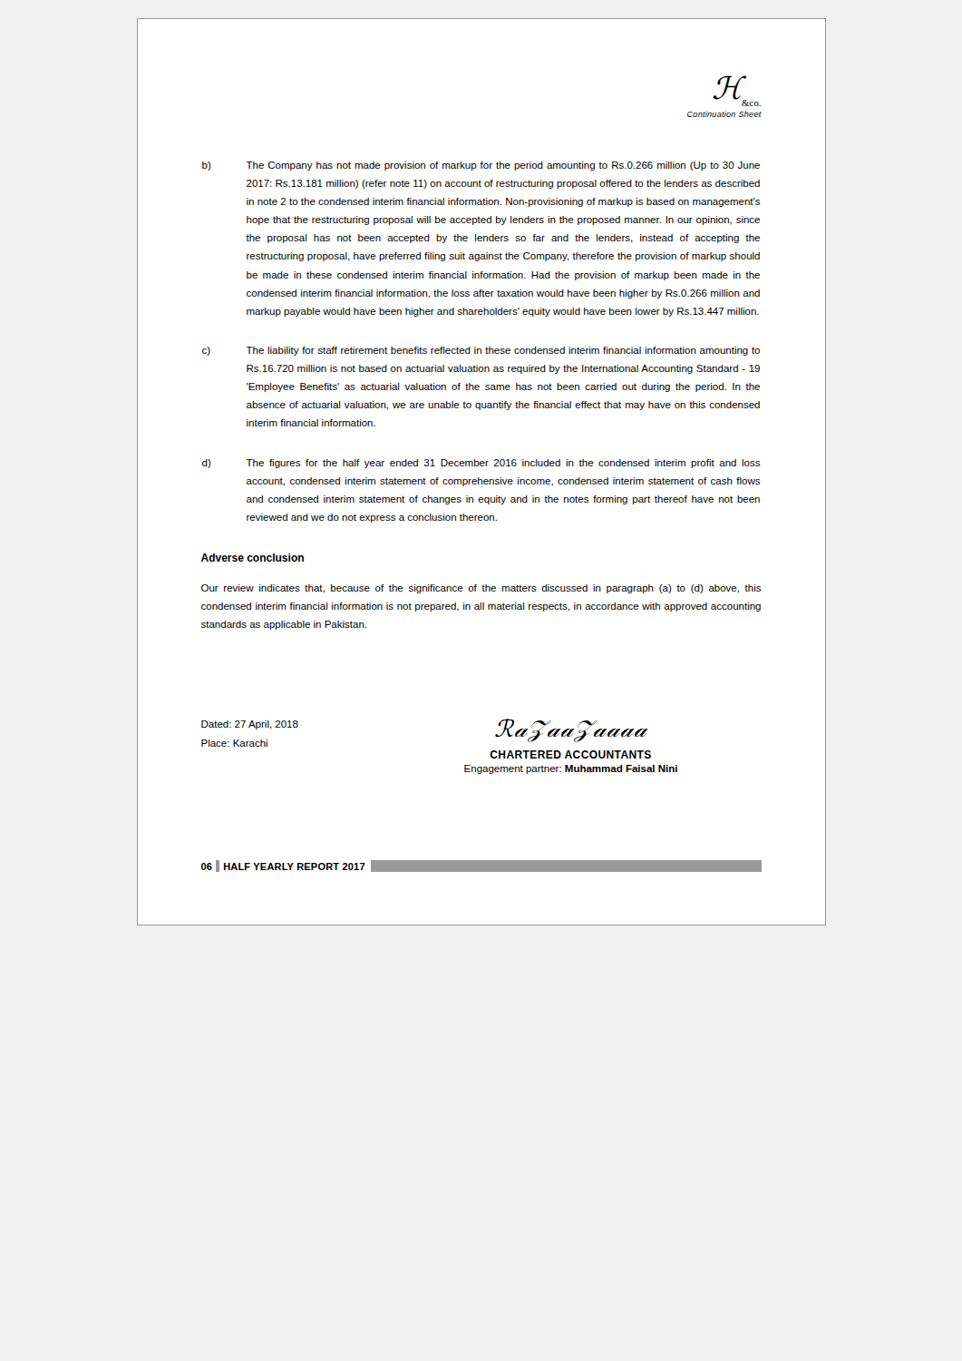ℋ&co.
Continuation Sheet
| b) | The Company has not made provision of markup for the period amounting to Rs.0.266 million (Up to 30 June 2017: Rs.13.181 million) (refer note 11) on account of restructuring proposal offered to the lenders as described in note 2 to the condensed interim financial information. Non-provisioning of markup is based on management's hope that the restructuring proposal will be accepted by lenders in the proposed manner. In our opinion, since the proposal has not been accepted by the lenders so far and the lenders, instead of accepting the restructuring proposal, have preferred filing suit against the Company, therefore the provision of markup should be made in these condensed interim financial information. Had the provision of markup been made in the condensed interim financial information, the loss after taxation would have been higher by Rs.0.266 million and markup payable would have been higher and shareholders' equity would have been lower by Rs.13.447 million. |
| c) | The liability for staff retirement benefits reflected in these condensed interim financial information amounting to Rs.16.720 million is not based on actuarial valuation as required by the International Accounting Standard - 19 'Employee Benefits' as actuarial valuation of the same has not been carried out during the period. In the absence of actuarial valuation, we are unable to quantify the financial effect that may have on this condensed interim financial information. |
| d) | The figures for the half year ended 31 December 2016 included in the condensed interim profit and loss account, condensed interim statement of comprehensive income, condensed interim statement of cash flows and condensed interim statement of changes in equity and in the notes forming part thereof have not been reviewed and we do not express a conclusion thereon. |
Adverse conclusion
Our review indicates that, because of the significance of the matters discussed in paragraph (a) to (d) above, this condensed interim financial information is not prepared, in all material respects, in accordance with approved accounting standards as applicable in Pakistan.
Dated: 27 April, 2018
Place: Karachi
ℛ𝒶𝒵𝒶𝒶𝒵𝒶𝒶𝒶𝒶
CHARTERED ACCOUNTANTS
Engagement partner: Muhammad Faisal Nini
06 HALF YEARLY REPORT 2017